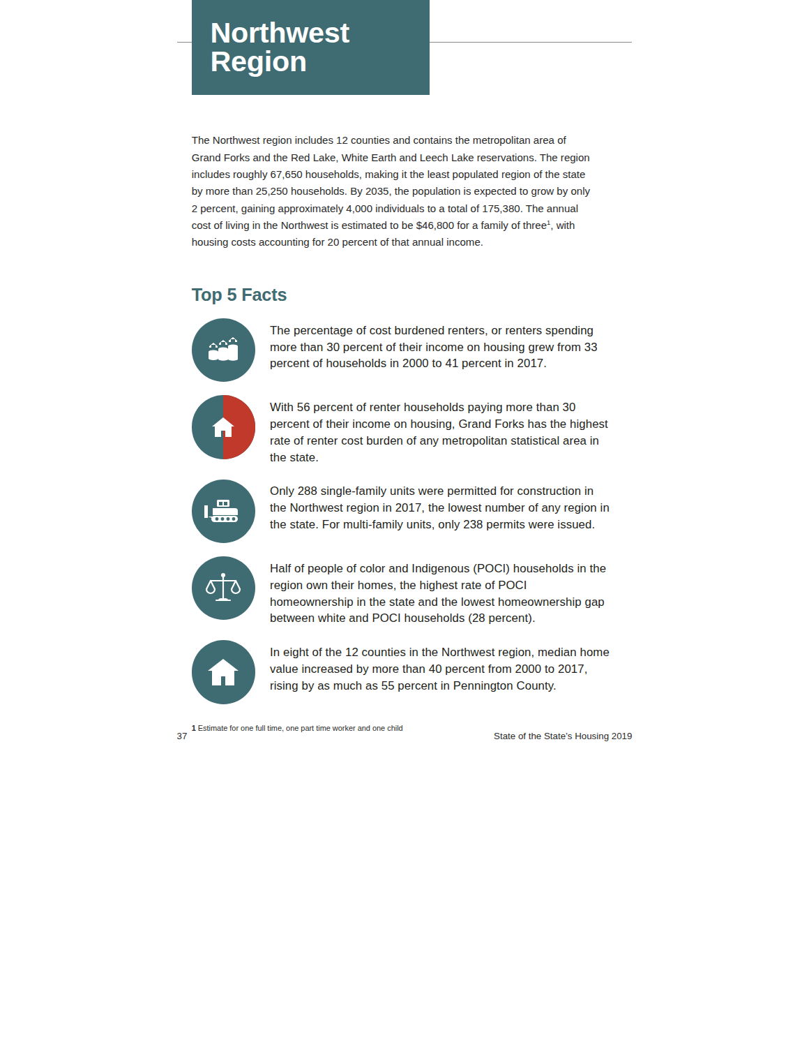Northwest Region
The Northwest region includes 12 counties and contains the metropolitan area of Grand Forks and the Red Lake, White Earth and Leech Lake reservations. The region includes roughly 67,650 households, making it the least populated region of the state by more than 25,250 households. By 2035, the population is expected to grow by only 2 percent, gaining approximately 4,000 individuals to a total of 175,380. The annual cost of living in the Northwest is estimated to be $46,800 for a family of three1, with housing costs accounting for 20 percent of that annual income.
Top 5 Facts
The percentage of cost burdened renters, or renters spending more than 30 percent of their income on housing grew from 33 percent of households in 2000 to 41 percent in 2017.
With 56 percent of renter households paying more than 30 percent of their income on housing, Grand Forks has the highest rate of renter cost burden of any metropolitan statistical area in the state.
Only 288 single-family units were permitted for construction in the Northwest region in 2017, the lowest number of any region in the state. For multi-family units, only 238 permits were issued.
Half of people of color and Indigenous (POCI) households in the region own their homes, the highest rate of POCI homeownership in the state and the lowest homeownership gap between white and POCI households (28 percent).
In eight of the 12 counties in the Northwest region, median home value increased by more than 40 percent from 2000 to 2017, rising by as much as 55 percent in Pennington County.
1 Estimate for one full time, one part time worker and one child
37 State of the State’s Housing 2019